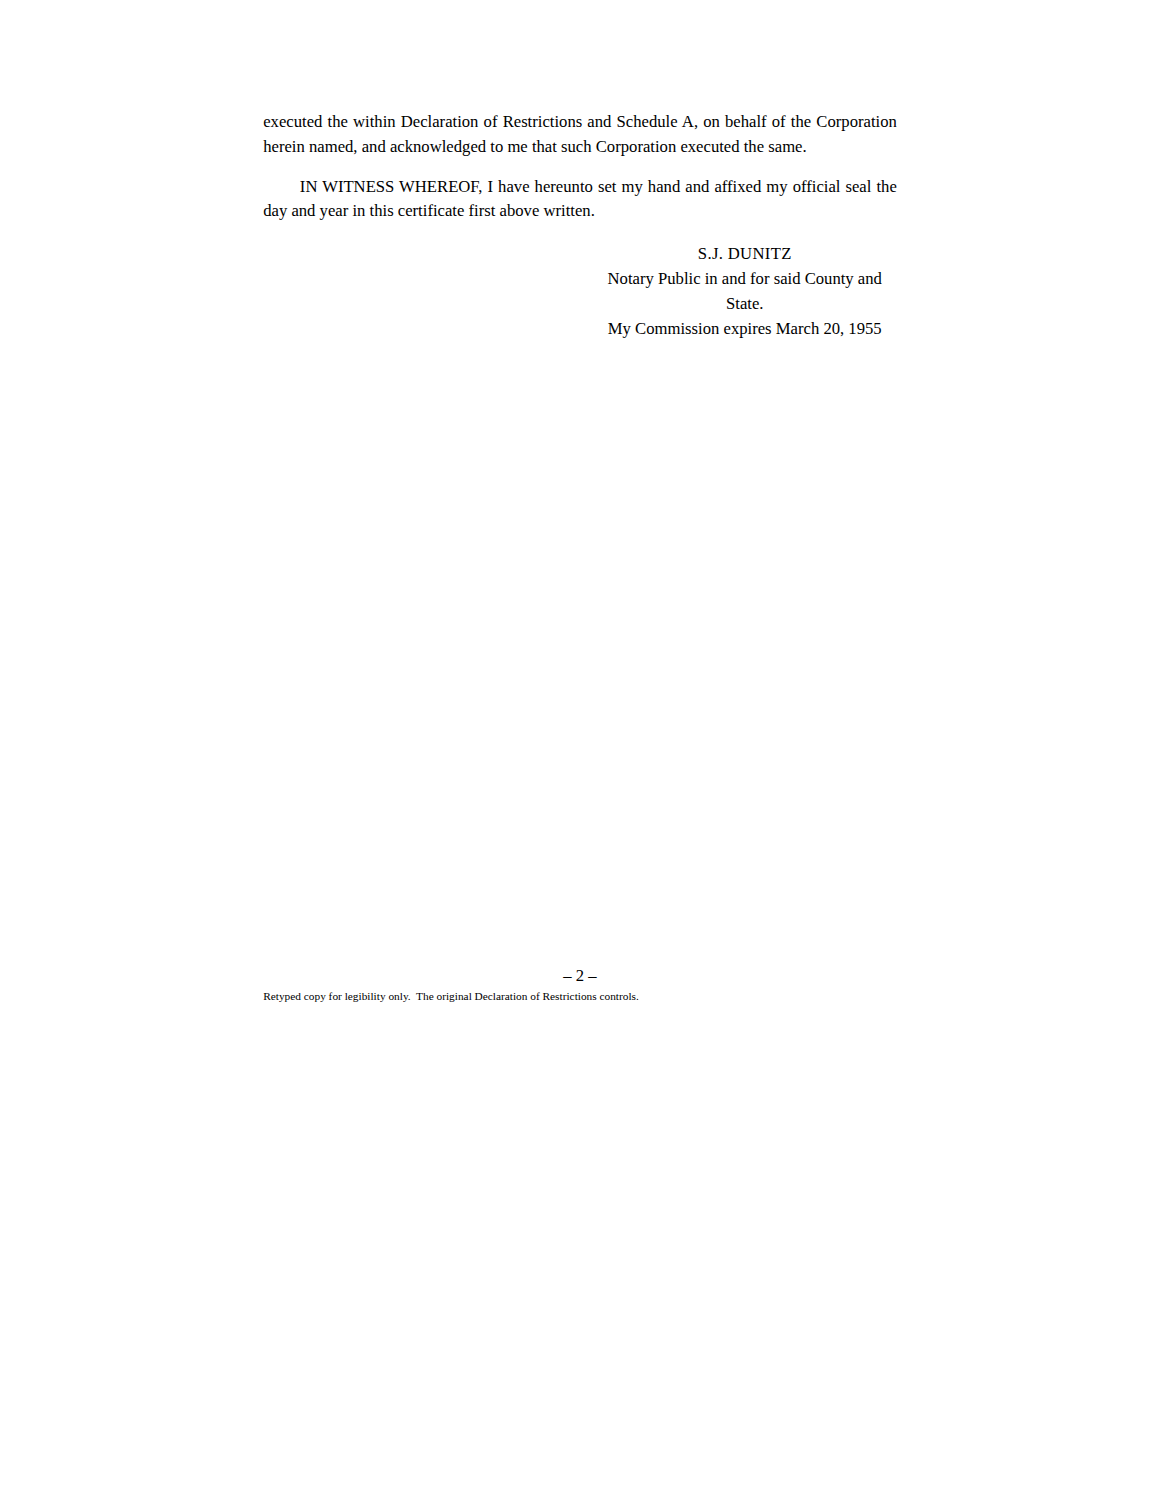executed the within Declaration of Restrictions and Schedule A, on behalf of the Corporation herein named, and acknowledged to me that such Corporation executed the same.
IN WITNESS WHEREOF, I have hereunto set my hand and affixed my official seal the day and year in this certificate first above written.
S.J. DUNITZ
Notary Public in and for said County and State.
My Commission expires March 20, 1955
– 2 –
Retyped copy for legibility only. The original Declaration of Restrictions controls.